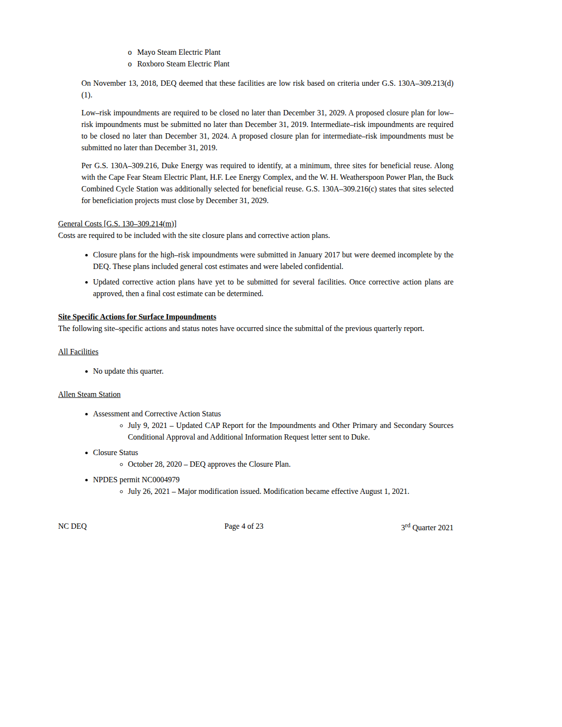o Mayo Steam Electric Plant
o Roxboro Steam Electric Plant
On November 13, 2018, DEQ deemed that these facilities are low risk based on criteria under G.S. 130A–309.213(d)(1).
Low–risk impoundments are required to be closed no later than December 31, 2029. A proposed closure plan for low–risk impoundments must be submitted no later than December 31, 2019. Intermediate–risk impoundments are required to be closed no later than December 31, 2024. A proposed closure plan for intermediate–risk impoundments must be submitted no later than December 31, 2019.
Per G.S. 130A–309.216, Duke Energy was required to identify, at a minimum, three sites for beneficial reuse. Along with the Cape Fear Steam Electric Plant, H.F. Lee Energy Complex, and the W. H. Weatherspoon Power Plan, the Buck Combined Cycle Station was additionally selected for beneficial reuse. G.S. 130A–309.216(c) states that sites selected for beneficiation projects must close by December 31, 2029.
General Costs [G.S. 130–309.214(m)]
Costs are required to be included with the site closure plans and corrective action plans.
Closure plans for the high–risk impoundments were submitted in January 2017 but were deemed incomplete by the DEQ. These plans included general cost estimates and were labeled confidential.
Updated corrective action plans have yet to be submitted for several facilities. Once corrective action plans are approved, then a final cost estimate can be determined.
Site Specific Actions for Surface Impoundments
The following site–specific actions and status notes have occurred since the submittal of the previous quarterly report.
All Facilities
No update this quarter.
Allen Steam Station
Assessment and Corrective Action Status
July 9, 2021 – Updated CAP Report for the Impoundments and Other Primary and Secondary Sources Conditional Approval and Additional Information Request letter sent to Duke.
Closure Status
October 28, 2020 – DEQ approves the Closure Plan.
NPDES permit NC0004979
July 26, 2021 – Major modification issued. Modification became effective August 1, 2021.
NC DEQ Page 4 of 23 3rd Quarter 2021